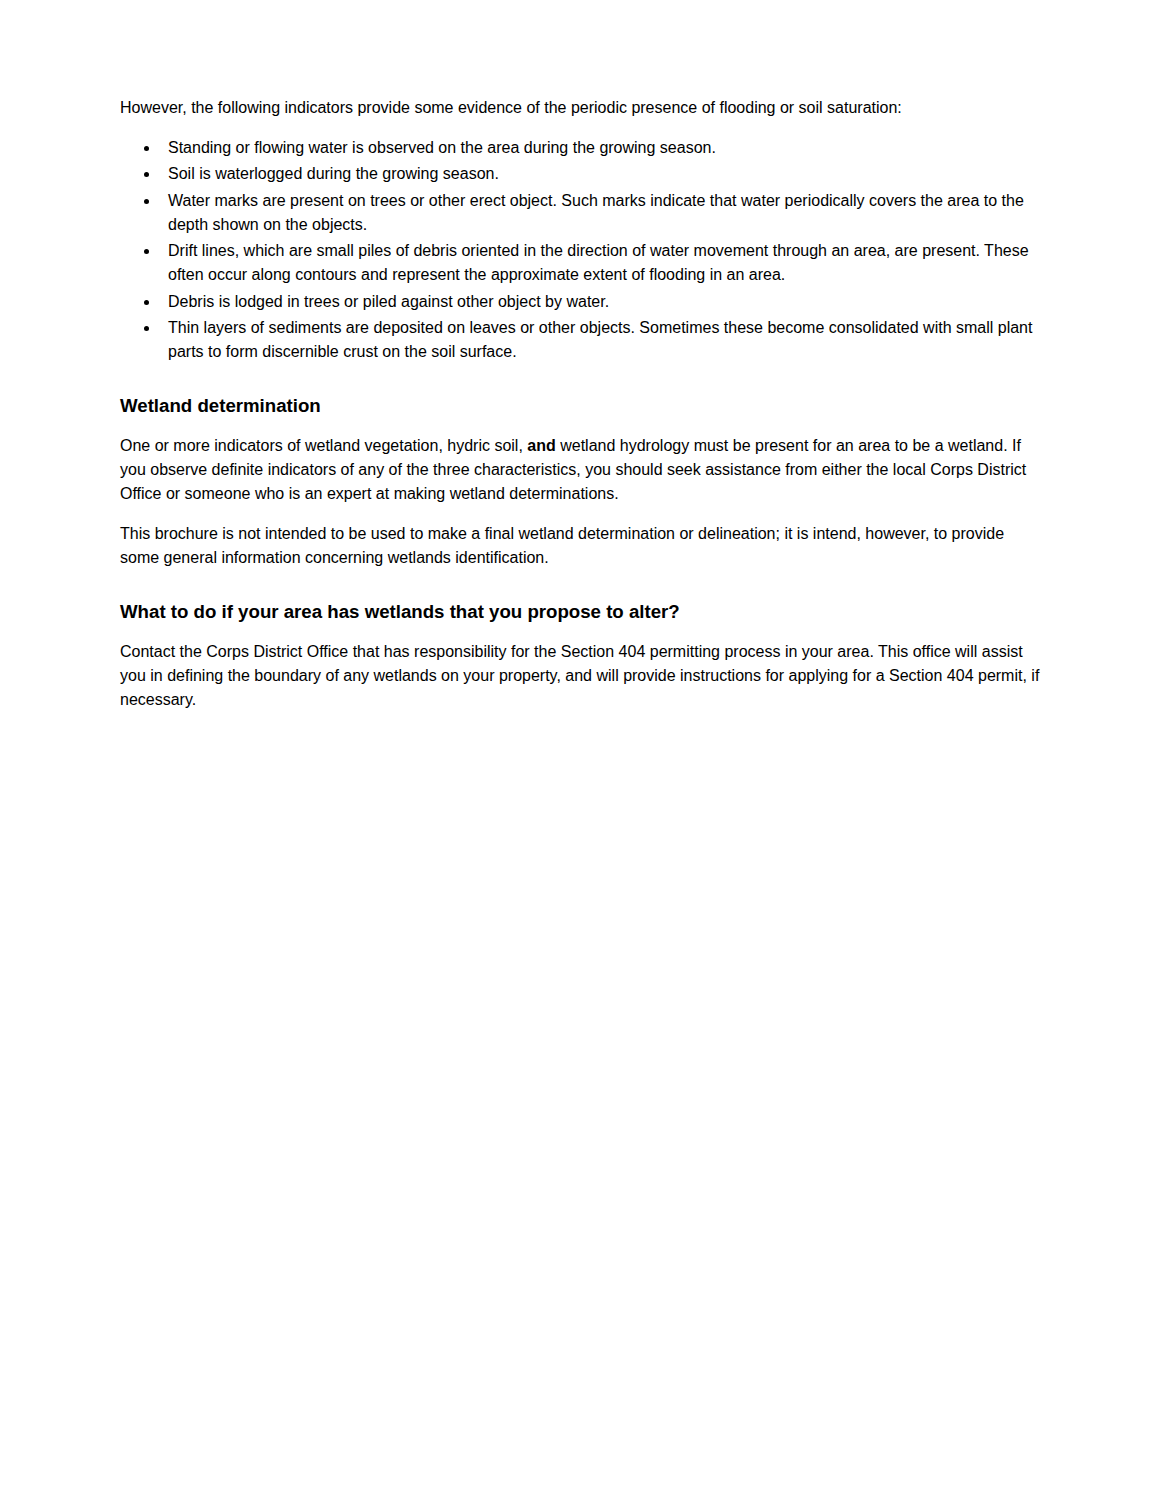However, the following indicators provide some evidence of the periodic presence of flooding or soil saturation:
Standing or flowing water is observed on the area during the growing season.
Soil is waterlogged during the growing season.
Water marks are present on trees or other erect object. Such marks indicate that water periodically covers the area to the depth shown on the objects.
Drift lines, which are small piles of debris oriented in the direction of water movement through an area, are present. These often occur along contours and represent the approximate extent of flooding in an area.
Debris is lodged in trees or piled against other object by water.
Thin layers of sediments are deposited on leaves or other objects. Sometimes these become consolidated with small plant parts to form discernible crust on the soil surface.
Wetland determination
One or more indicators of wetland vegetation, hydric soil, and wetland hydrology must be present for an area to be a wetland. If you observe definite indicators of any of the three characteristics, you should seek assistance from either the local Corps District Office or someone who is an expert at making wetland determinations.
This brochure is not intended to be used to make a final wetland determination or delineation; it is intend, however, to provide some general information concerning wetlands identification.
What to do if your area has wetlands that you propose to alter?
Contact the Corps District Office that has responsibility for the Section 404 permitting process in your area. This office will assist you in defining the boundary of any wetlands on your property, and will provide instructions for applying for a Section 404 permit, if necessary.